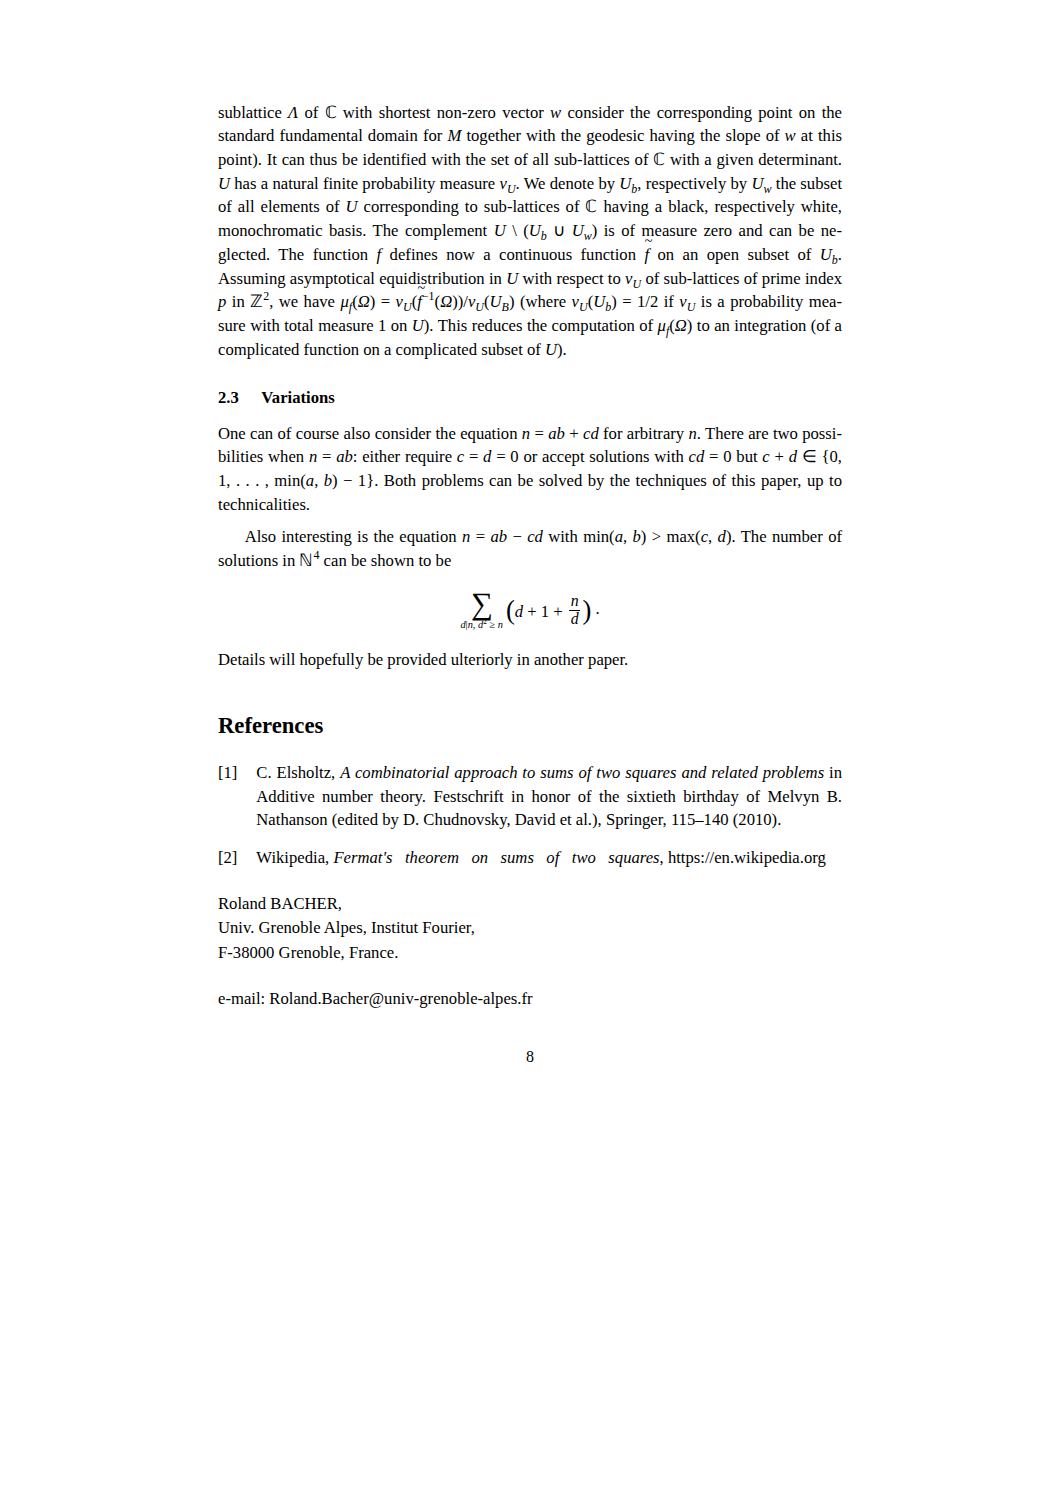sublattice Λ of ℂ with shortest non-zero vector w consider the corresponding point on the standard fundamental domain for M together with the geodesic having the slope of w at this point). It can thus be identified with the set of all sub-lattices of ℂ with a given determinant. U has a natural finite probability measure νU. We denote by Ub, respectively by Uw the subset of all elements of U corresponding to sub-lattices of ℂ having a black, respectively white, monochromatic basis. The complement U \ (Ub ∪ Uw) is of measure zero and can be neglected. The function f defines now a continuous function f on an open subset of Ub. Assuming asymptotical equidistribution in U with respect to νU of sub-lattices of prime index p in ℤ2, we have μf(Ω) = νU(f−1(Ω))/νU(UB) (where νU(Ub) = 1/2 if νU is a probability measure with total measure 1 on U). This reduces the computation of μf(Ω) to an integration (of a complicated function on a complicated subset of U).
2.3 Variations
One can of course also consider the equation n = ab + cd for arbitrary n. There are two possibilities when n = ab: either require c = d = 0 or accept solutions with cd = 0 but c + d ∈ {0, 1, . . . , min(a, b) − 1}. Both problems can be solved by the techniques of this paper, up to technicalities.
Also interesting is the equation n = ab − cd with min(a, b) > max(c, d). The number of solutions in ℕ4 can be shown to be
∑d|n, d2 ≥ n(d + 1 + nd) .
Details will hopefully be provided ulteriorly in another paper.
References
[1] C. Elsholtz, A combinatorial approach to sums of two squares and related problems in Additive number theory. Festschrift in honor of the sixtieth birthday of Melvyn B. Nathanson (edited by D. Chudnovsky, David et al.), Springer, 115–140 (2010).
[2] Wikipedia, Fermat's theorem on sums of two squares, https://en.wikipedia.org
Roland BACHER,
Univ. Grenoble Alpes, Institut Fourier,
F-38000 Grenoble, France.
e-mail: Roland.Bacher@univ-grenoble-alpes.fr
8